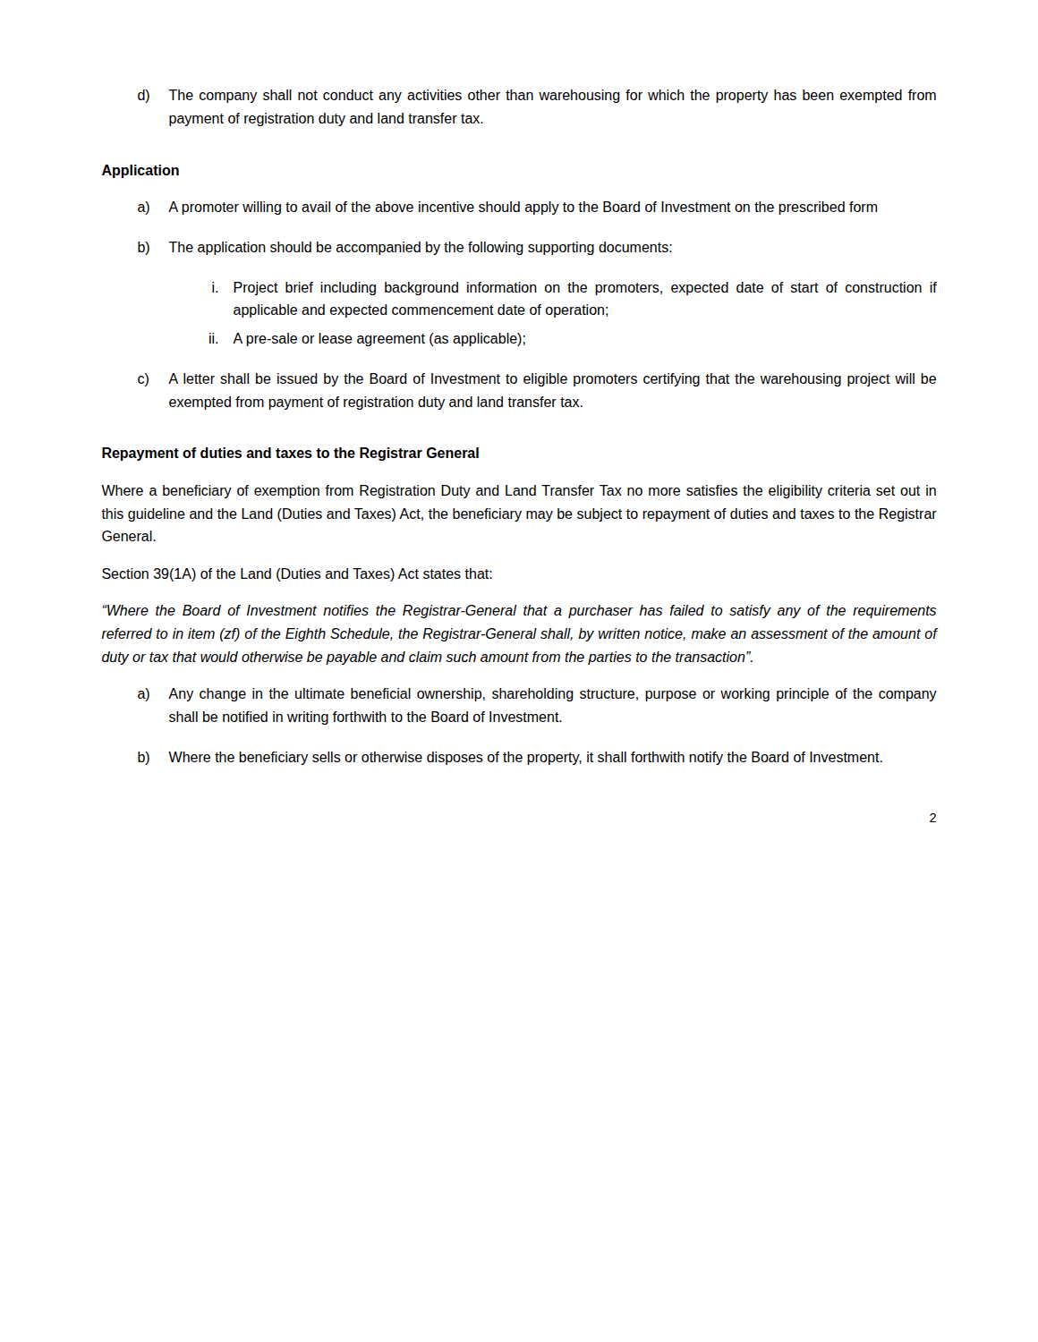d)
The company shall not conduct any activities other than warehousing for which the property has been exempted from payment of registration duty and land transfer tax.
Application
a)
A promoter willing to avail of the above incentive should apply to the Board of Investment on the prescribed form
b)
The application should be accompanied by the following supporting documents:
i.
Project brief including background information on the promoters, expected date of start of construction if applicable and expected commencement date of operation;
ii.
A pre-sale or lease agreement (as applicable);
c)
A letter shall be issued by the Board of Investment to eligible promoters certifying that the warehousing project will be exempted from payment of registration duty and land transfer tax.
Repayment of duties and taxes to the Registrar General
Where a beneficiary of exemption from Registration Duty and Land Transfer Tax no more satisfies the eligibility criteria set out in this guideline and the Land (Duties and Taxes) Act, the beneficiary may be subject to repayment of duties and taxes to the Registrar General.
Section 39(1A) of the Land (Duties and Taxes) Act states that:
“Where the Board of Investment notifies the Registrar-General that a purchaser has failed to satisfy any of the requirements referred to in item (zf) of the Eighth Schedule, the Registrar-General shall, by written notice, make an assessment of the amount of duty or tax that would otherwise be payable and claim such amount from the parties to the transaction”.
a)
Any change in the ultimate beneficial ownership, shareholding structure, purpose or working principle of the company shall be notified in writing forthwith to the Board of Investment.
b)
Where the beneficiary sells or otherwise disposes of the property, it shall forthwith notify the Board of Investment.
2